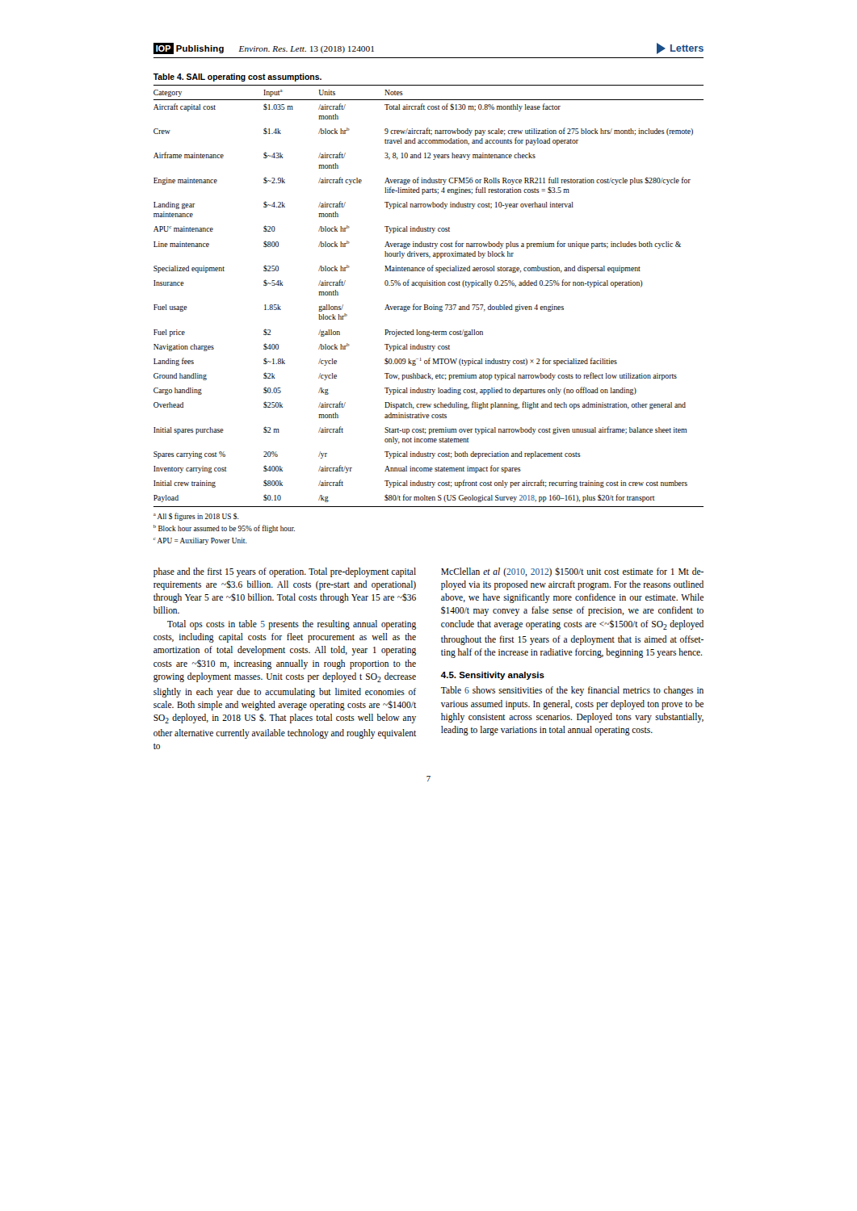IOPPublishing
Environ. Res. Lett. 13 (2018) 124001
Letters
Table 4. SAIL operating cost assumptions.
| Category | Input a | Units | Notes |
| --- | --- | --- | --- |
| Aircraft capital cost | $1.035 m | /aircraft/ month | Total aircraft cost of $130 m; 0.8% monthly lease factor |
| Crew | $1.4k | /block hr b | 9 crew/aircraft; narrowbody pay scale; crew utilization of 275 block hrs/ month; includes (remote) travel and accommodation, and accounts for payload operator |
| Airframe maintenance | $~43k | /aircraft/ month | 3, 8, 10 and 12 years heavy maintenance checks |
| Engine maintenance | $~2.9k | /aircraft cycle | Average of industry CFM56 or Rolls Royce RR211 full restoration cost/cycle plus $280/cycle for life-limited parts; 4 engines; full restoration costs = $3.5 m |
| Landing gear maintenance | $~4.2k | /aircraft/ month | Typical narrowbody industry cost; 10-year overhaul interval |
| APU c maintenance | $20 | /block hr b | Typical industry cost |
| Line maintenance | $800 | /block hr b | Average industry cost for narrowbody plus a premium for unique parts; includes both cyclic & hourly drivers, approximated by block hr |
| Specialized equipment | $250 | /block hr b | Maintenance of specialized aerosol storage, combustion, and dispersal equipment |
| Insurance | $~54k | /aircraft/ month | 0.5% of acquisition cost (typically 0.25%, added 0.25% for non-typical operation) |
| Fuel usage | 1.85k | gallons/ block hr b | Average for Boing 737 and 757, doubled given 4 engines |
| Fuel price | $2 | /gallon | Projected long-term cost/gallon |
| Navigation charges | $400 | /block hr b | Typical industry cost |
| Landing fees | $~1.8k | /cycle | $0.009 kg −1 of MTOW (typical industry cost) × 2 for specialized facilities |
| Ground handling | $2k | /cycle | Tow, pushback, etc; premium atop typical narrowbody costs to reflect low utilization airports |
| Cargo handling | $0.05 | /kg | Typical industry loading cost, applied to departures only (no offload on landing) |
| Overhead | $250k | /aircraft/ month | Dispatch, crew scheduling, flight planning, flight and tech ops administration, other general and administrative costs |
| Initial spares purchase | $2 m | /aircraft | Start-up cost; premium over typical narrowbody cost given unusual airframe; balance sheet item only, not income statement |
| Spares carrying cost % | 20% | /yr | Typical industry cost; both depreciation and replacement costs |
| Inventory carrying cost | $400k | /aircraft/yr | Annual income statement impact for spares |
| Initial crew training | $800k | /aircraft | Typical industry cost; upfront cost only per aircraft; recurring training cost in crew cost numbers |
| Payload | $0.10 | /kg | $80/t for molten S (US Geological Survey 2018 , pp 160–161), plus $20/t for transport |
a All $ figures in 2018 US $.
b Block hour assumed to be 95% of flight hour.
c APU = Auxiliary Power Unit.
phase and the first 15 years of operation. Total pre-deployment capital requirements are ~$3.6 billion. All costs (pre-start and operational) through Year 5 are ~$10 billion. Total costs through Year 15 are ~$36 billion.
Total ops costs in table 5 presents the resulting annual operating costs, including capital costs for fleet procurement as well as the amortization of total development costs. All told, year 1 operating costs are ~$310 m, increasing annually in rough proportion to the growing deployment masses. Unit costs per deployed t SO2 decrease slightly in each year due to accumulating but limited economies of scale. Both simple and weighted average operating costs are ~$1400/t SO2 deployed, in 2018 US $. That places total costs well below any other alternative currently available technology and roughly equivalent to
McClellan et al (2010, 2012) $1500/t unit cost estimate for 1 Mt deployed via its proposed new aircraft program. For the reasons outlined above, we have significantly more confidence in our estimate. While $1400/t may convey a false sense of precision, we are confident to conclude that average operating costs are <~$1500/t of SO2 deployed throughout the first 15 years of a deployment that is aimed at offsetting half of the increase in radiative forcing, beginning 15 years hence.
4.5. Sensitivity analysis
Table 6 shows sensitivities of the key financial metrics to changes in various assumed inputs. In general, costs per deployed ton prove to be highly consistent across scenarios. Deployed tons vary substantially, leading to large variations in total annual operating costs.
7